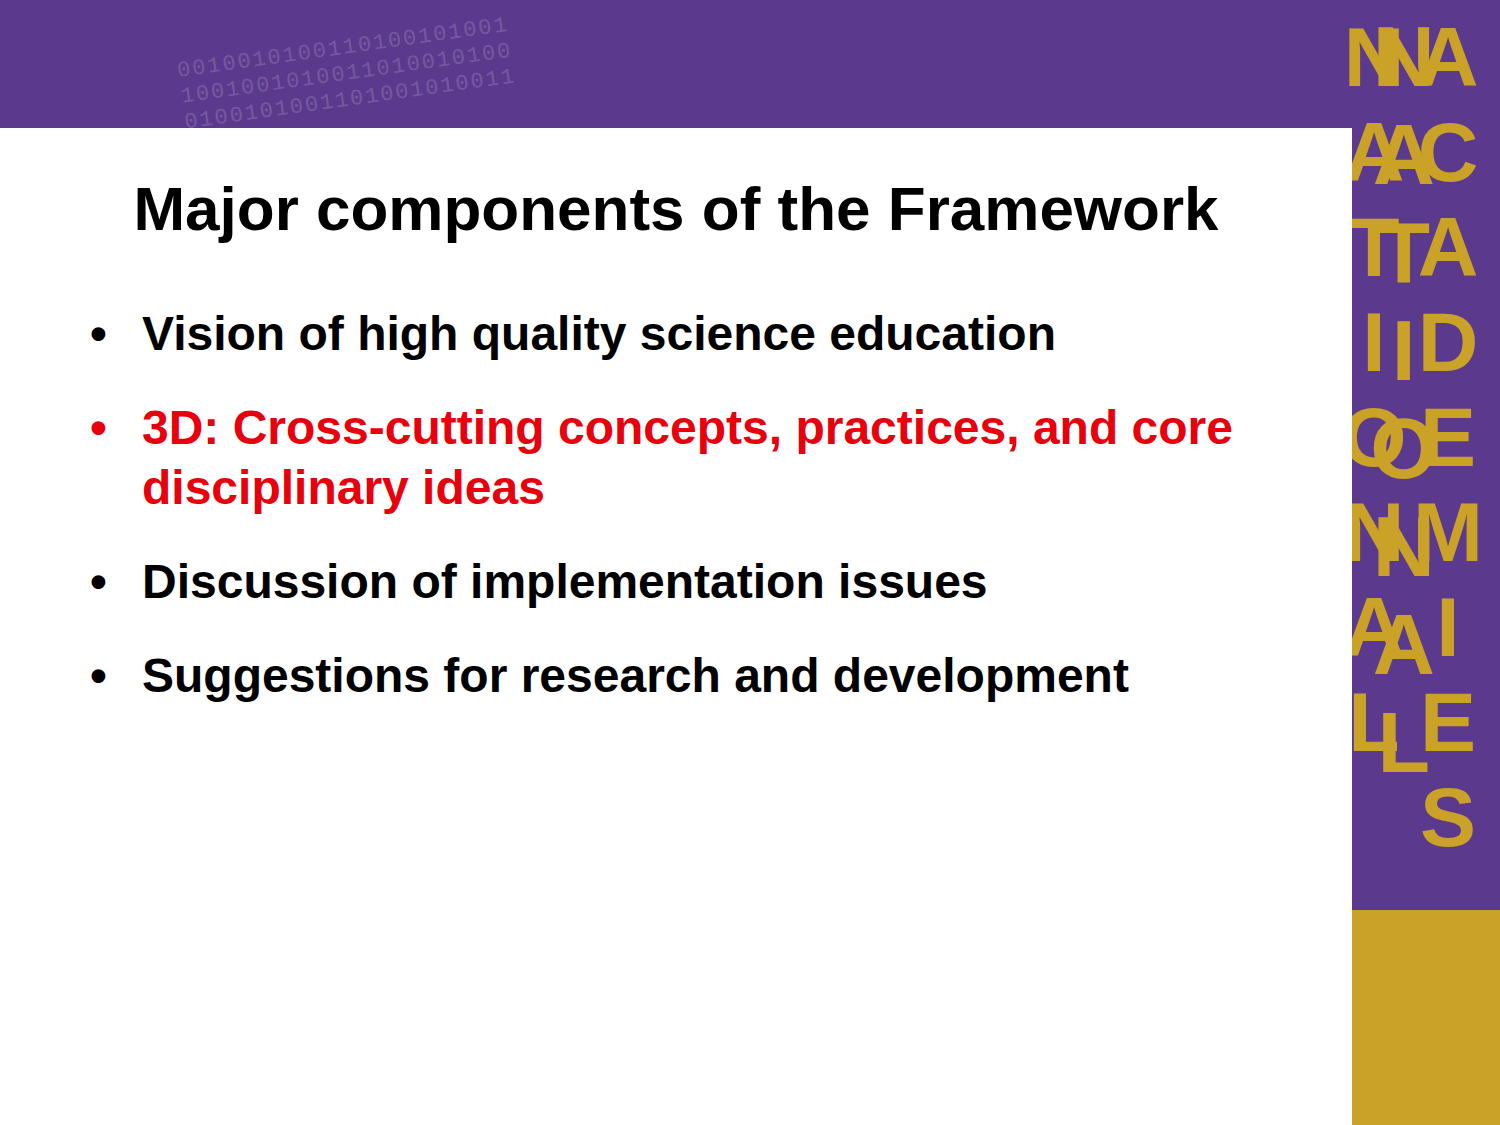0010010100110100101001 1001001010011010010100 0100101001101001010011
NATIONAL
NATIONAL
ACADEMIES
Major components of the Framework
Vision of high quality science education
3D: Cross-cutting concepts, practices, and core disciplinary ideas
Discussion of implementation issues
Suggestions for research and development